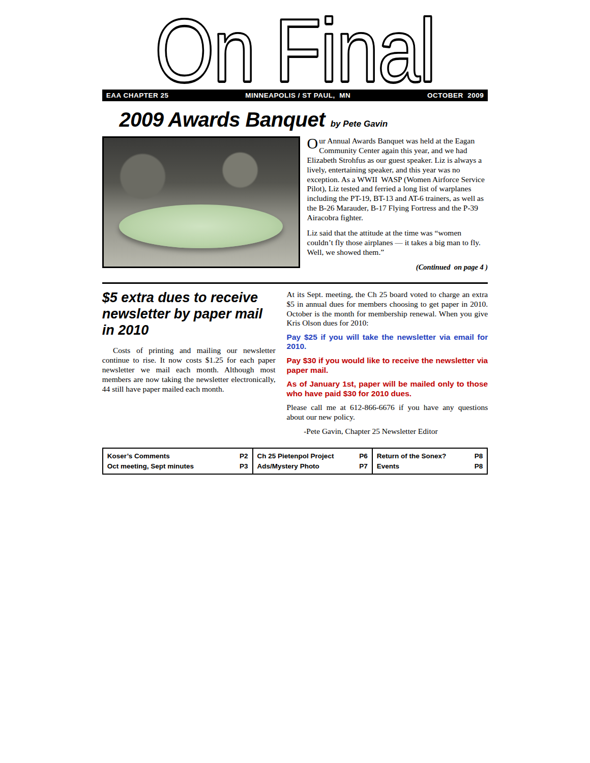On Final
EAA CHAPTER 25 MINNEAPOLIS / ST PAUL, MN OCTOBER 2009
2009 Awards Banquet by Pete Gavin
Our Annual Awards Banquet was held at the Eagan Community Center again this year, and we had Elizabeth Strohfus as our guest speaker. Liz is always a lively, entertaining speaker, and this year was no exception. As a WWII WASP (Women Airforce Service Pilot), Liz tested and ferried a long list of warplanes including the PT-19, BT-13 and AT-6 trainers, as well as the B-26 Marauder, B-17 Flying Fortress and the P-39 Airacobra fighter.
Liz said that the attitude at the time was “women couldn’t fly those airplanes — it takes a big man to fly. Well, we showed them.”
(Continued on page 4 )
$5 extra dues to receive newsletter by paper mail in 2010
Costs of printing and mailing our newsletter continue to rise. It now costs $1.25 for each paper newsletter we mail each month. Although most members are now taking the newsletter electronically, 44 still have paper mailed each month.
At its Sept. meeting, the Ch 25 board voted to charge an extra $5 in annual dues for members choosing to get paper in 2010. October is the month for membership renewal. When you give Kris Olson dues for 2010:
Pay $25 if you will take the newsletter via email for 2010.
Pay $30 if you would like to receive the newsletter via paper mail.
As of January 1st, paper will be mailed only to those who have paid $30 for 2010 dues.
Please call me at 612-866-6676 if you have any questions about our new policy.
-Pete Gavin, Chapter 25 Newsletter Editor
Koser’s Comments P2
Oct meeting, Sept minutes P3
Ch 25 Pietenpol Project P6
Ads/Mystery Photo P7
Return of the Sonex?P8
Events P8